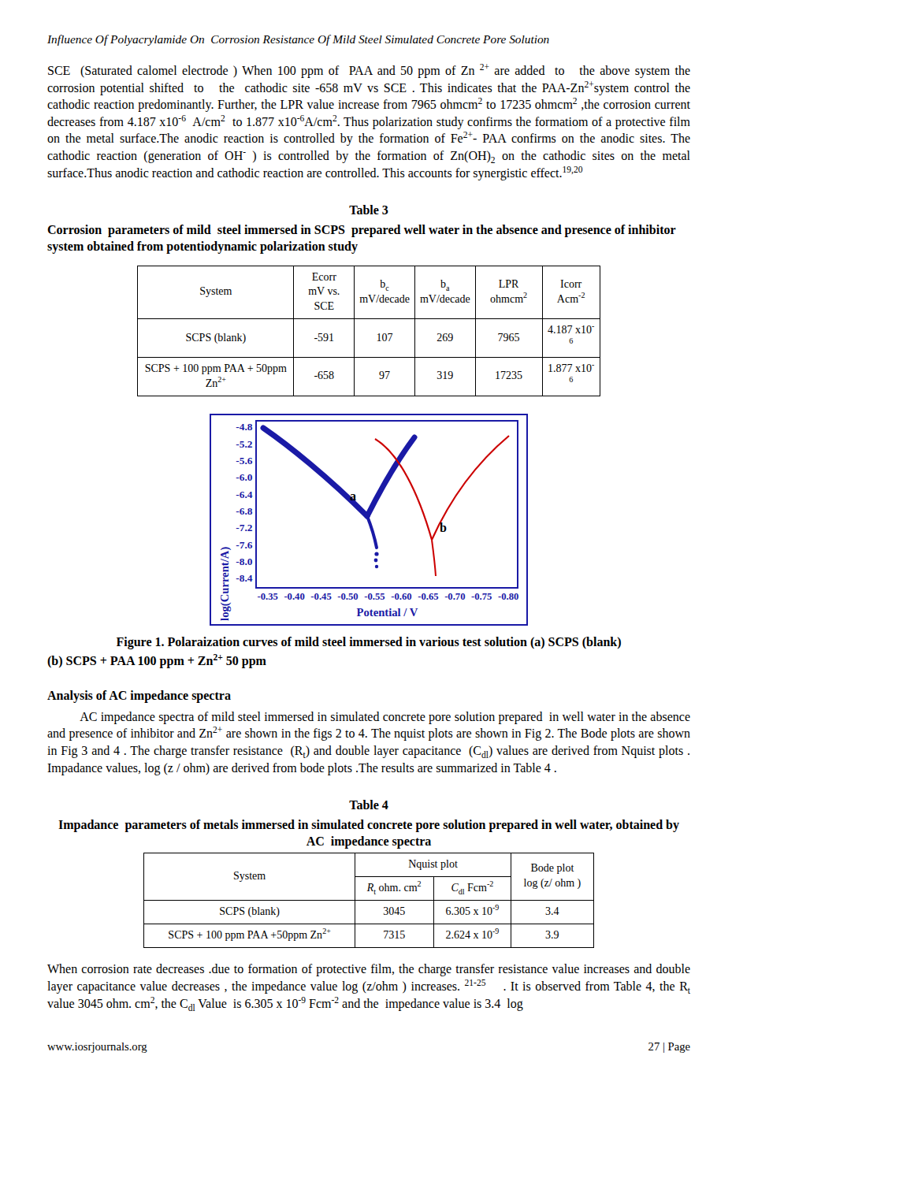Influence Of Polyacrylamide On Corrosion Resistance Of Mild Steel Simulated Concrete Pore Solution
SCE (Saturated calomel electrode ) When 100 ppm of PAA and 50 ppm of Zn 2+ are added to the above system the corrosion potential shifted to the cathodic site -658 mV vs SCE . This indicates that the PAA-Zn2+system control the cathodic reaction predominantly. Further, the LPR value increase from 7965 ohmcm2 to 17235 ohmcm2 ,the corrosion current decreases from 4.187 x10-6 A/cm2 to 1.877 x10-6A/cm2. Thus polarization study confirms the formatiom of a protective film on the metal surface.The anodic reaction is controlled by the formation of Fe2+- PAA confirms on the anodic sites. The cathodic reaction (generation of OH- ) is controlled by the formation of Zn(OH)2 on the cathodic sites on the metal surface.Thus anodic reaction and cathodic reaction are controlled. This accounts for synergistic effect.19,20
Table 3
Corrosion parameters of mild steel immersed in SCPS prepared well water in the absence and presence of inhibitor system obtained from potentiodynamic polarization study
| System | Ecorr mV vs. SCE | b c mV/decade | b a mV/decade | LPR ohmcm 2 | Icorr Acm -2 |
| --- | --- | --- | --- | --- | --- |
| SCPS (blank) | -591 | 107 | 269 | 7965 | 4.187 x10 -6 |
| SCPS + 100 ppm PAA + 50ppm Zn 2+ | -658 | 97 | 319 | 17235 | 1.877 x10 -6 |
log(Current/A)
-4.8 -5.2 -5.6 -6.0 -6.4 -6.8 -7.2 -7.6 -8.0 -8.4
a b
-0.35-0.40-0.45-0.50-0.55-0.60-0.65-0.70-0.75-0.80
Potential / V
Figure 1. Polaraization curves of mild steel immersed in various test solution (a) SCPS (blank)
(b) SCPS + PAA 100 ppm + Zn2+ 50 ppm
Analysis of AC impedance spectra
AC impedance spectra of mild steel immersed in simulated concrete pore solution prepared in well water in the absence and presence of inhibitor and Zn2+ are shown in the figs 2 to 4. The nquist plots are shown in Fig 2. The Bode plots are shown in Fig 3 and 4 . The charge transfer resistance (Rt) and double layer capacitance (Cdl) values are derived from Nquist plots . Impadance values, log (z / ohm) are derived from bode plots .The results are summarized in Table 4 .
Table 4
Impadance parameters of metals immersed in simulated concrete pore solution prepared in well water, obtained by AC impedance spectra
| System | Nquist plot | Bode plot log (z/ ohm ) |
| --- | --- | --- |
| R t ohm. cm 2 | C dl Fcm -2 |
| SCPS (blank) | 3045 | 6.305 x 10 -9 | 3.4 |
| SCPS + 100 ppm PAA +50ppm Zn 2+ | 7315 | 2.624 x 10 -9 | 3.9 |
When corrosion rate decreases .due to formation of protective film, the charge transfer resistance value increases and double layer capacitance value decreases , the impedance value log (z/ohm ) increases. 21-25 . It is observed from Table 4, the Rt value 3045 ohm. cm2, the Cdl Value is 6.305 x 10-9 Fcm-2 and the impedance value is 3.4 log
www.iosrjournals.org 27 | Page